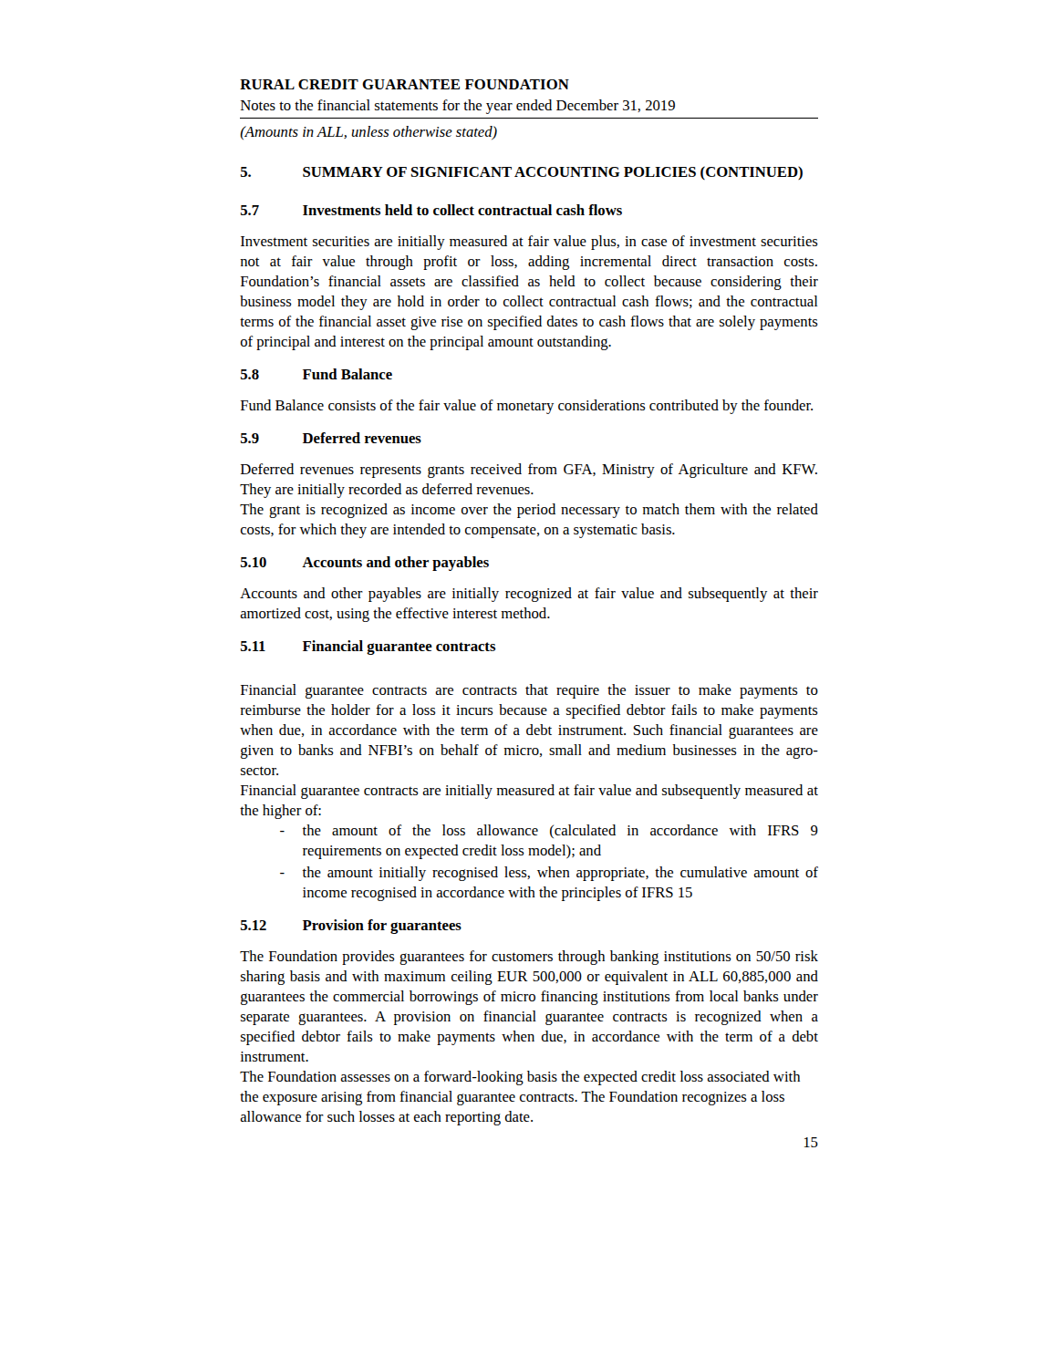RURAL CREDIT GUARANTEE FOUNDATION
Notes to the financial statements for the year ended December 31, 2019
(Amounts in ALL, unless otherwise stated)
5. SUMMARY OF SIGNIFICANT ACCOUNTING POLICIES (CONTINUED)
5.7 Investments held to collect contractual cash flows
Investment securities are initially measured at fair value plus, in case of investment securities not at fair value through profit or loss, adding incremental direct transaction costs. Foundation’s financial assets are classified as held to collect because considering their business model they are hold in order to collect contractual cash flows; and the contractual terms of the financial asset give rise on specified dates to cash flows that are solely payments of principal and interest on the principal amount outstanding.
5.8 Fund Balance
Fund Balance consists of the fair value of monetary considerations contributed by the founder.
5.9 Deferred revenues
Deferred revenues represents grants received from GFA, Ministry of Agriculture and KFW. They are initially recorded as deferred revenues.
The grant is recognized as income over the period necessary to match them with the related costs, for which they are intended to compensate, on a systematic basis.
5.10 Accounts and other payables
Accounts and other payables are initially recognized at fair value and subsequently at their amortized cost, using the effective interest method.
5.11 Financial guarantee contracts
Financial guarantee contracts are contracts that require the issuer to make payments to reimburse the holder for a loss it incurs because a specified debtor fails to make payments when due, in accordance with the term of a debt instrument. Such financial guarantees are given to banks and NFBI’s on behalf of micro, small and medium businesses in the agro-sector.
Financial guarantee contracts are initially measured at fair value and subsequently measured at the higher of:
the amount of the loss allowance (calculated in accordance with IFRS 9 requirements on expected credit loss model); and
the amount initially recognised less, when appropriate, the cumulative amount of income recognised in accordance with the principles of IFRS 15
5.12 Provision for guarantees
The Foundation provides guarantees for customers through banking institutions on 50/50 risk sharing basis and with maximum ceiling EUR 500,000 or equivalent in ALL 60,885,000 and guarantees the commercial borrowings of micro financing institutions from local banks under separate guarantees. A provision on financial guarantee contracts is recognized when a specified debtor fails to make payments when due, in accordance with the term of a debt instrument.
The Foundation assesses on a forward-looking basis the expected credit loss associated with the exposure arising from financial guarantee contracts. The Foundation recognizes a loss allowance for such losses at each reporting date.
15